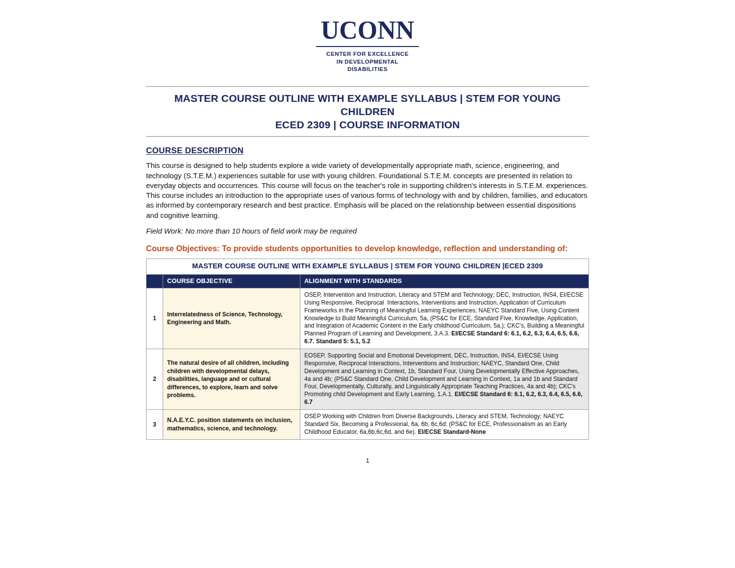UCONN
Center for Excellence
in Developmental
Disabilities
MASTER COURSE OUTLINE WITH EXAMPLE SYLLABUS | STEM FOR YOUNG CHILDREN
ECED 2309 | COURSE INFORMATION
COURSE DESCRIPTION
This course is designed to help students explore a wide variety of developmentally appropriate math, science, engineering, and technology (S.T.E.M.) experiences suitable for use with young children. Foundational S.T.E.M. concepts are presented in relation to everyday objects and occurrences. This course will focus on the teacher's role in supporting children's interests in S.T.E.M. experiences. This course includes an introduction to the appropriate uses of various forms of technology with and by children, families, and educators as informed by contemporary research and best practice. Emphasis will be placed on the relationship between essential dispositions and cognitive learning.
Field Work: No more than 10 hours of field work may be required
Course Objectives: To provide students opportunities to develop knowledge, reflection and understanding of:
MASTER COURSE OUTLINE WITH EXAMPLE SYLLABUS | STEM FOR YOUNG CHILDREN |ECED 2309
| | COURSE OBJECTIVE | ALIGNMENT WITH STANDARDS |
| --- | --- | --- |
| 1 | Interrelatedness of Science, Technology, Engineering and Math. | OSEP, Intervention and Instruction, Literacy and STEM and Technology; DEC, Instruction, INS4, EI/ECSE Using Responsive, Reciprocal Interactions, Interventions and Instruction, Application of Curriculum Frameworks in the Planning of Meaningful Learning Experiences; NAEYC Standard Five, Using Content Knowledge to Build Meaningful Curriculum, 5a, (PS&C for ECE, Standard Five, Knowledge, Application, and Integration of Academic Content in the Early childhood Curriculum, 5a,); CKC's, Building a Meaningful Planned Program of Learning and Development, 3.A.3. EI/ECSE Standard 6: 6.1, 6.2, 6.3, 6.4, 6.5, 6.6, 6.7. Standard 5: 5.1, 5.2 |
| 2 | The natural desire of all children, including children with developmental delays, disabilities, language and or cultural differences, to explore, learn and solve problems. | EOSEP, Supporting Social and Emotional Development, DEC, Instruction, INS4, EI/ECSE Using Responsive, Reciprocal Interactions, Interventions and Instruction; NAEYC, Standard One, Child Development and Learning in Context, 1b, Standard Four, Using Developmentally Effective Approaches, 4a and 4b; (PS&C Standard One, Child Development and Learning in Context, 1a and 1b and Standard Four, Developmentally, Culturally, and Linguistically Appropriate Teaching Practices, 4a and 4b); CKC's Promoting child Development and Early Learning, 1.A.1. EI/ECSE Standard 6: 6.1, 6.2, 6.3, 6.4, 6.5, 6.6, 6.7 |
| 3 | N.A.E.Y.C. position statements on inclusion, mathematics, science, and technology. | OSEP Working with Children from Diverse Backgrounds, Literacy and STEM, Technology; NAEYC Standard Six, Becoming a Professional, 6a, 6b, 6c,6d; (PS&C for ECE, Professionalism as an Early Childhood Educator, 6a,6b,6c,6d, and 6e). EI/ECSE Standard-None |
1